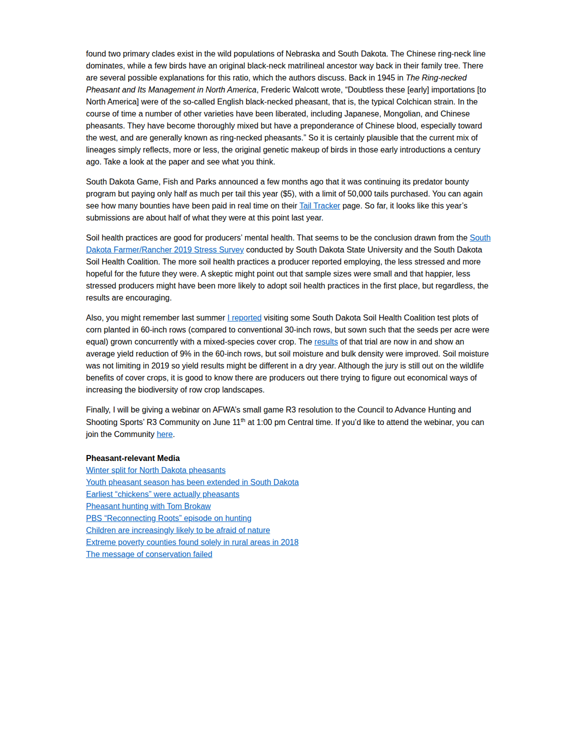found two primary clades exist in the wild populations of Nebraska and South Dakota. The Chinese ring-neck line dominates, while a few birds have an original black-neck matrilineal ancestor way back in their family tree. There are several possible explanations for this ratio, which the authors discuss. Back in 1945 in The Ring-necked Pheasant and Its Management in North America, Frederic Walcott wrote, “Doubtless these [early] importations [to North America] were of the so-called English black-necked pheasant, that is, the typical Colchican strain. In the course of time a number of other varieties have been liberated, including Japanese, Mongolian, and Chinese pheasants. They have become thoroughly mixed but have a preponderance of Chinese blood, especially toward the west, and are generally known as ring-necked pheasants.” So it is certainly plausible that the current mix of lineages simply reflects, more or less, the original genetic makeup of birds in those early introductions a century ago. Take a look at the paper and see what you think.
South Dakota Game, Fish and Parks announced a few months ago that it was continuing its predator bounty program but paying only half as much per tail this year ($5), with a limit of 50,000 tails purchased. You can again see how many bounties have been paid in real time on their Tail Tracker page. So far, it looks like this year’s submissions are about half of what they were at this point last year.
Soil health practices are good for producers’ mental health. That seems to be the conclusion drawn from the South Dakota Farmer/Rancher 2019 Stress Survey conducted by South Dakota State University and the South Dakota Soil Health Coalition. The more soil health practices a producer reported employing, the less stressed and more hopeful for the future they were. A skeptic might point out that sample sizes were small and that happier, less stressed producers might have been more likely to adopt soil health practices in the first place, but regardless, the results are encouraging.
Also, you might remember last summer I reported visiting some South Dakota Soil Health Coalition test plots of corn planted in 60-inch rows (compared to conventional 30-inch rows, but sown such that the seeds per acre were equal) grown concurrently with a mixed-species cover crop. The results of that trial are now in and show an average yield reduction of 9% in the 60-inch rows, but soil moisture and bulk density were improved. Soil moisture was not limiting in 2019 so yield results might be different in a dry year. Although the jury is still out on the wildlife benefits of cover crops, it is good to know there are producers out there trying to figure out economical ways of increasing the biodiversity of row crop landscapes.
Finally, I will be giving a webinar on AFWA’s small game R3 resolution to the Council to Advance Hunting and Shooting Sports’ R3 Community on June 11th at 1:00 pm Central time. If you’d like to attend the webinar, you can join the Community here.
Pheasant-relevant Media
Winter split for North Dakota pheasants
Youth pheasant season has been extended in South Dakota
Earliest “chickens” were actually pheasants
Pheasant hunting with Tom Brokaw
PBS “Reconnecting Roots” episode on hunting
Children are increasingly likely to be afraid of nature
Extreme poverty counties found solely in rural areas in 2018
The message of conservation failed